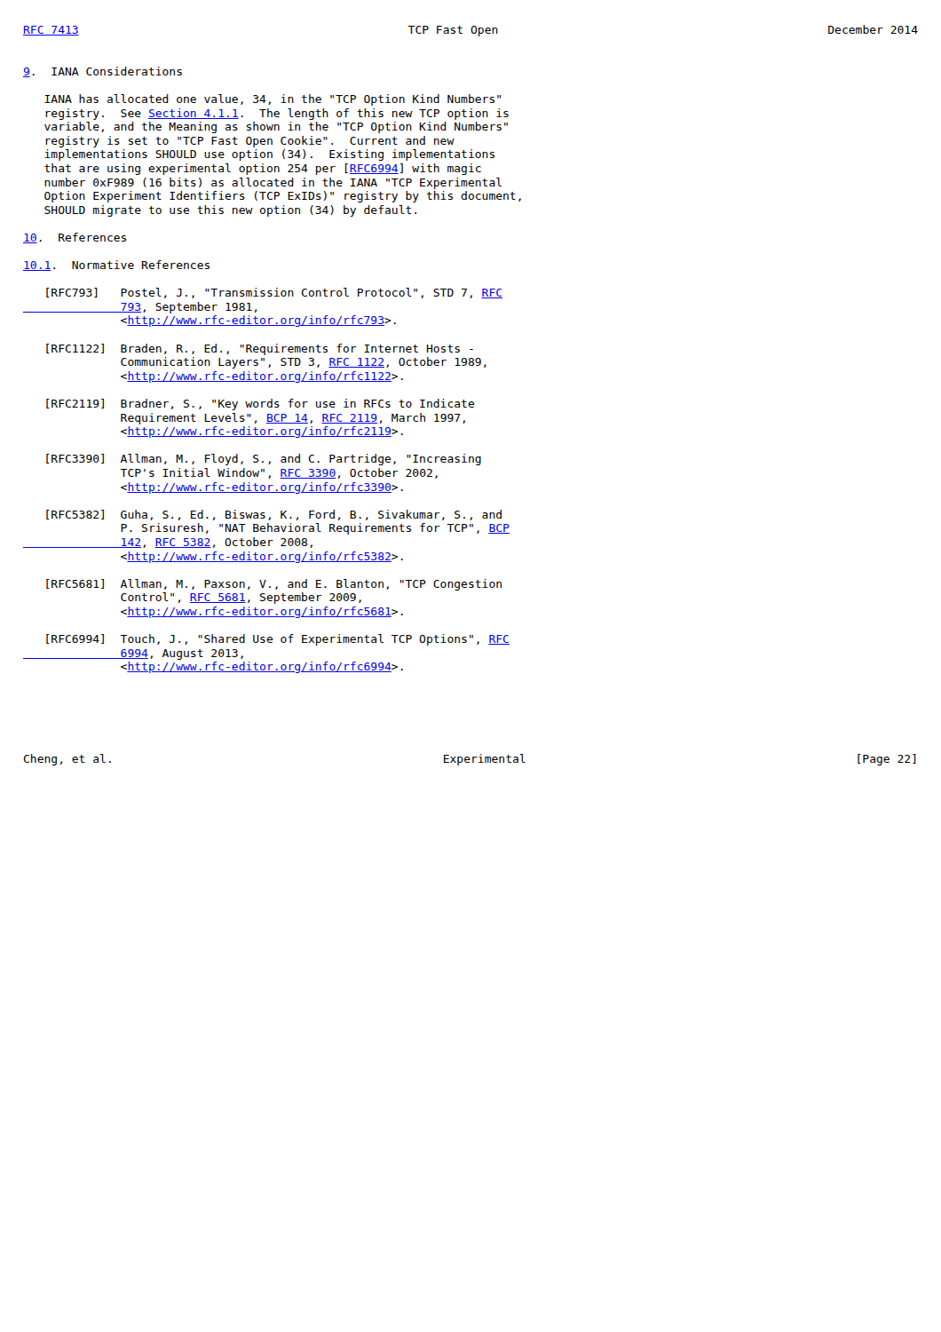RFC 7413 TCP Fast Open December 2014
9. IANA Considerations IANA has allocated one value, 34, in the "TCP Option Kind Numbers" registry. See Section 4.1.1. The length of this new TCP option is variable, and the Meaning as shown in the "TCP Option Kind Numbers" registry is set to "TCP Fast Open Cookie". Current and new implementations SHOULD use option (34). Existing implementations that are using experimental option 254 per [RFC6994] with magic number 0xF989 (16 bits) as allocated in the IANA "TCP Experimental Option Experiment Identifiers (TCP ExIDs)" registry by this document, SHOULD migrate to use this new option (34) by default. 10. References 10.1. Normative References [RFC793] Postel, J., "Transmission Control Protocol", STD 7, RFC 793, September 1981, <http://www.rfc-editor.org/info/rfc793>. [RFC1122] Braden, R., Ed., "Requirements for Internet Hosts - Communication Layers", STD 3, RFC 1122, October 1989, <http://www.rfc-editor.org/info/rfc1122>. [RFC2119] Bradner, S., "Key words for use in RFCs to Indicate Requirement Levels", BCP 14, RFC 2119, March 1997, <http://www.rfc-editor.org/info/rfc2119>. [RFC3390] Allman, M., Floyd, S., and C. Partridge, "Increasing TCP's Initial Window", RFC 3390, October 2002, <http://www.rfc-editor.org/info/rfc3390>. [RFC5382] Guha, S., Ed., Biswas, K., Ford, B., Sivakumar, S., and P. Srisuresh, "NAT Behavioral Requirements for TCP", BCP 142, RFC 5382, October 2008, <http://www.rfc-editor.org/info/rfc5382>. [RFC5681] Allman, M., Paxson, V., and E. Blanton, "TCP Congestion Control", RFC 5681, September 2009, <http://www.rfc-editor.org/info/rfc5681>. [RFC6994] Touch, J., "Shared Use of Experimental TCP Options", RFC 6994, August 2013, <http://www.rfc-editor.org/info/rfc6994>.
Cheng, et al. Experimental[Page 22]